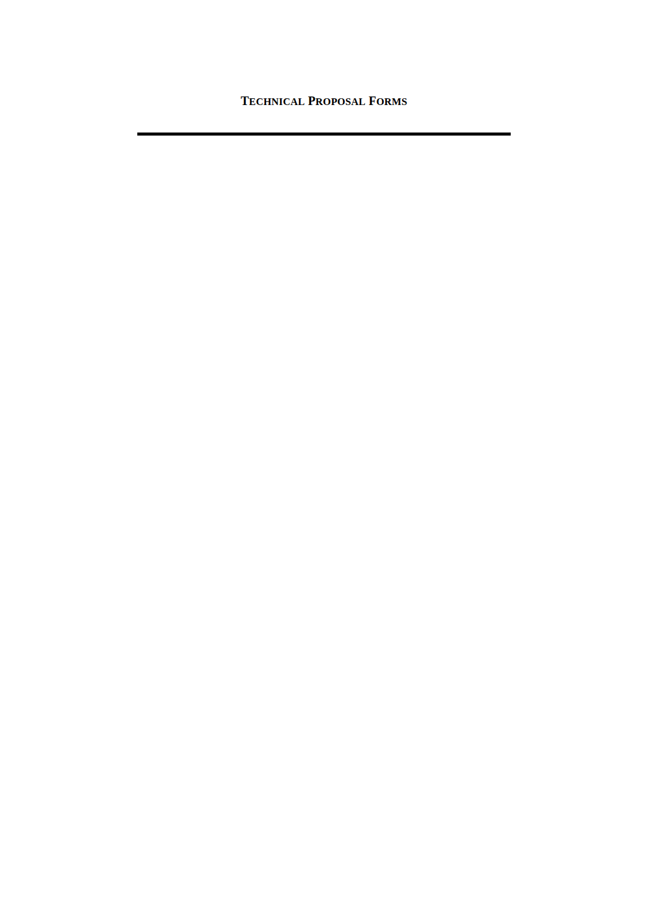TECHNICAL PROPOSAL FORMS